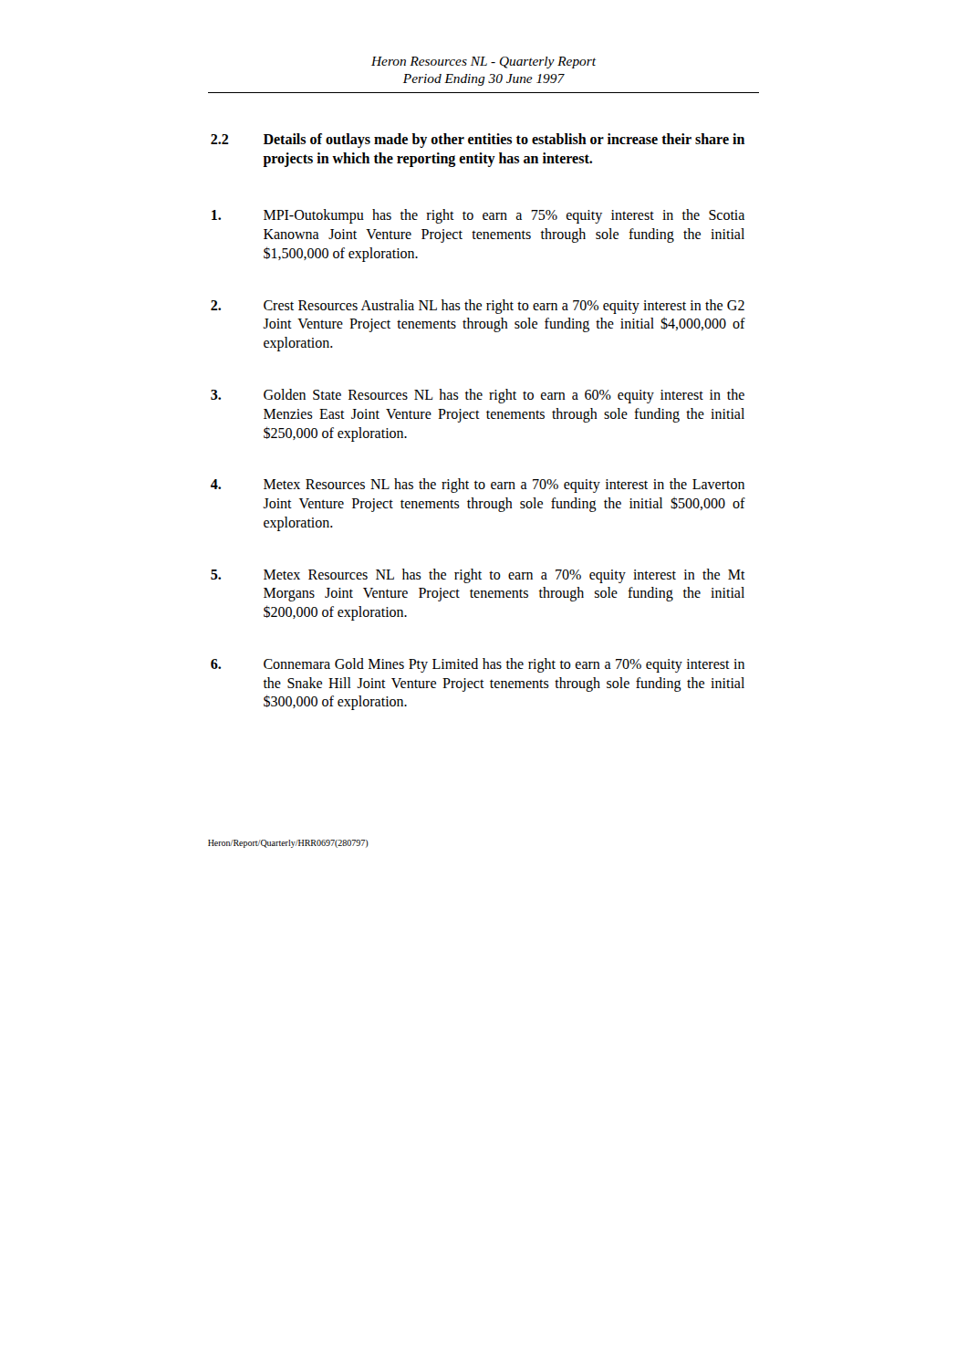Heron Resources NL - Quarterly Report Period Ending 30 June 1997
2.2 Details of outlays made by other entities to establish or increase their share in projects in which the reporting entity has an interest.
1. MPI-Outokumpu has the right to earn a 75% equity interest in the Scotia Kanowna Joint Venture Project tenements through sole funding the initial $1,500,000 of exploration.
2. Crest Resources Australia NL has the right to earn a 70% equity interest in the G2 Joint Venture Project tenements through sole funding the initial $4,000,000 of exploration.
3. Golden State Resources NL has the right to earn a 60% equity interest in the Menzies East Joint Venture Project tenements through sole funding the initial $250,000 of exploration.
4. Metex Resources NL has the right to earn a 70% equity interest in the Laverton Joint Venture Project tenements through sole funding the initial $500,000 of exploration.
5. Metex Resources NL has the right to earn a 70% equity interest in the Mt Morgans Joint Venture Project tenements through sole funding the initial $200,000 of exploration.
6. Connemara Gold Mines Pty Limited has the right to earn a 70% equity interest in the Snake Hill Joint Venture Project tenements through sole funding the initial $300,000 of exploration.
Heron/Report/Quarterly/HRR0697(280797)